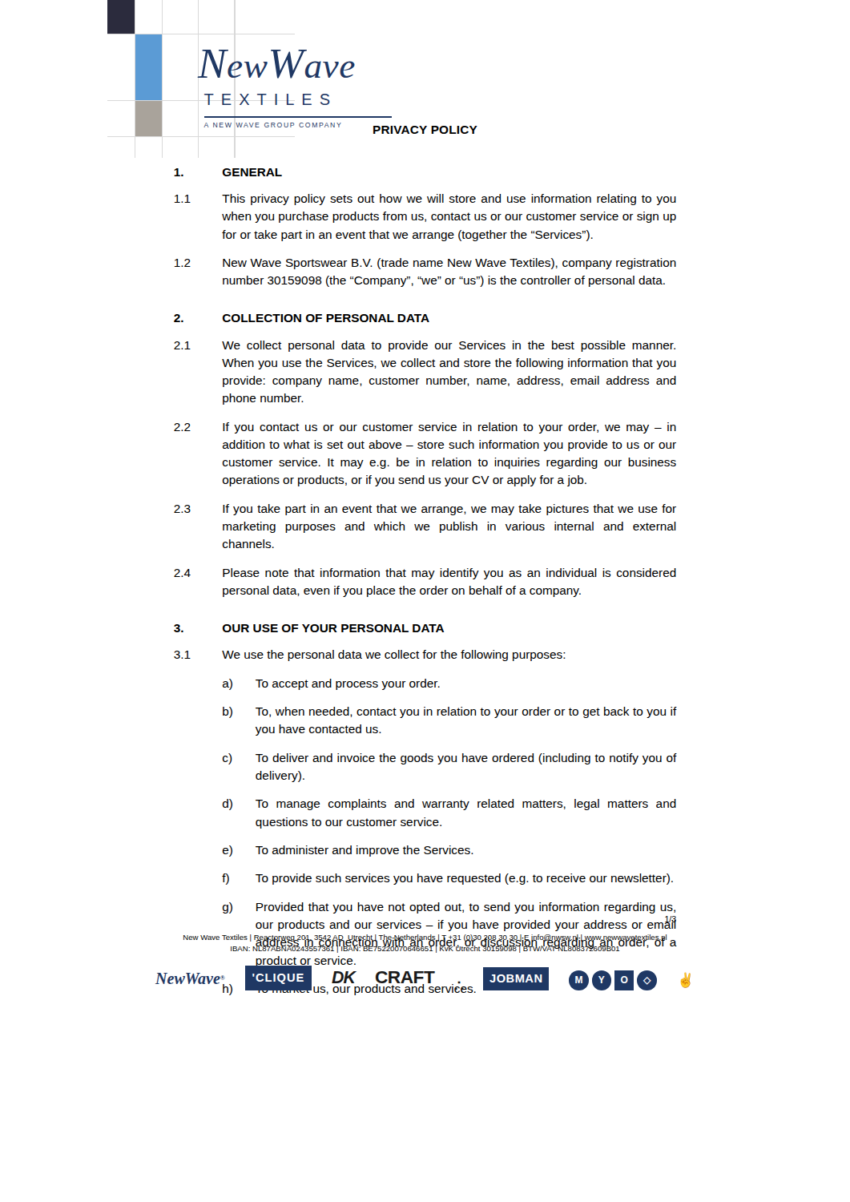NewWave
TEXTILES
A NEW WAVE GROUP COMPANY
PRIVACY POLICY
1. GENERAL
1.1 This privacy policy sets out how we will store and use information relating to you when you purchase products from us, contact us or our customer service or sign up for or take part in an event that we arrange (together the “Services”).
1.2 New Wave Sportswear B.V. (trade name New Wave Textiles), company registration number 30159098 (the “Company”, “we” or “us”) is the controller of personal data.
2. COLLECTION OF PERSONAL DATA
2.1 We collect personal data to provide our Services in the best possible manner. When you use the Services, we collect and store the following information that you provide: company name, customer number, name, address, email address and phone number.
2.2 If you contact us or our customer service in relation to your order, we may – in addition to what is set out above – store such information you provide to us or our customer service. It may e.g. be in relation to inquiries regarding our business operations or products, or if you send us your CV or apply for a job.
2.3 If you take part in an event that we arrange, we may take pictures that we use for marketing purposes and which we publish in various internal and external channels.
2.4 Please note that information that may identify you as an individual is considered personal data, even if you place the order on behalf of a company.
3. OUR USE OF YOUR PERSONAL DATA
3.1 We use the personal data we collect for the following purposes:
a) To accept and process your order.
b) To, when needed, contact you in relation to your order or to get back to you if you have contacted us.
c) To deliver and invoice the goods you have ordered (including to notify you of delivery).
d) To manage complaints and warranty related matters, legal matters and questions to our customer service.
e) To administer and improve the Services.
f) To provide such services you have requested (e.g. to receive our newsletter).
g) Provided that you have not opted out, to send you information regarding us, our products and our services – if you have provided your address or email address in connection with an order, or discussion regarding an order, of a product or service.
h) To market us, our products and services.
1/3
New Wave Textiles | Reactorweg 201, 3542 AD Utrecht | The Netherlands | T +31 (0)30 208 30 30 | E info@nwsw.nl | www.newwavetextiles.nl
IBAN: NL87ABNA0243557361 | IBAN: BE75220070646651 | KvK Utrecht 30159098 | BTW/VAT NL808372609B01
NewWave®
'CLIQUE
DK
CRAFT
∴
JOBMAN
M Y O ◇
✌